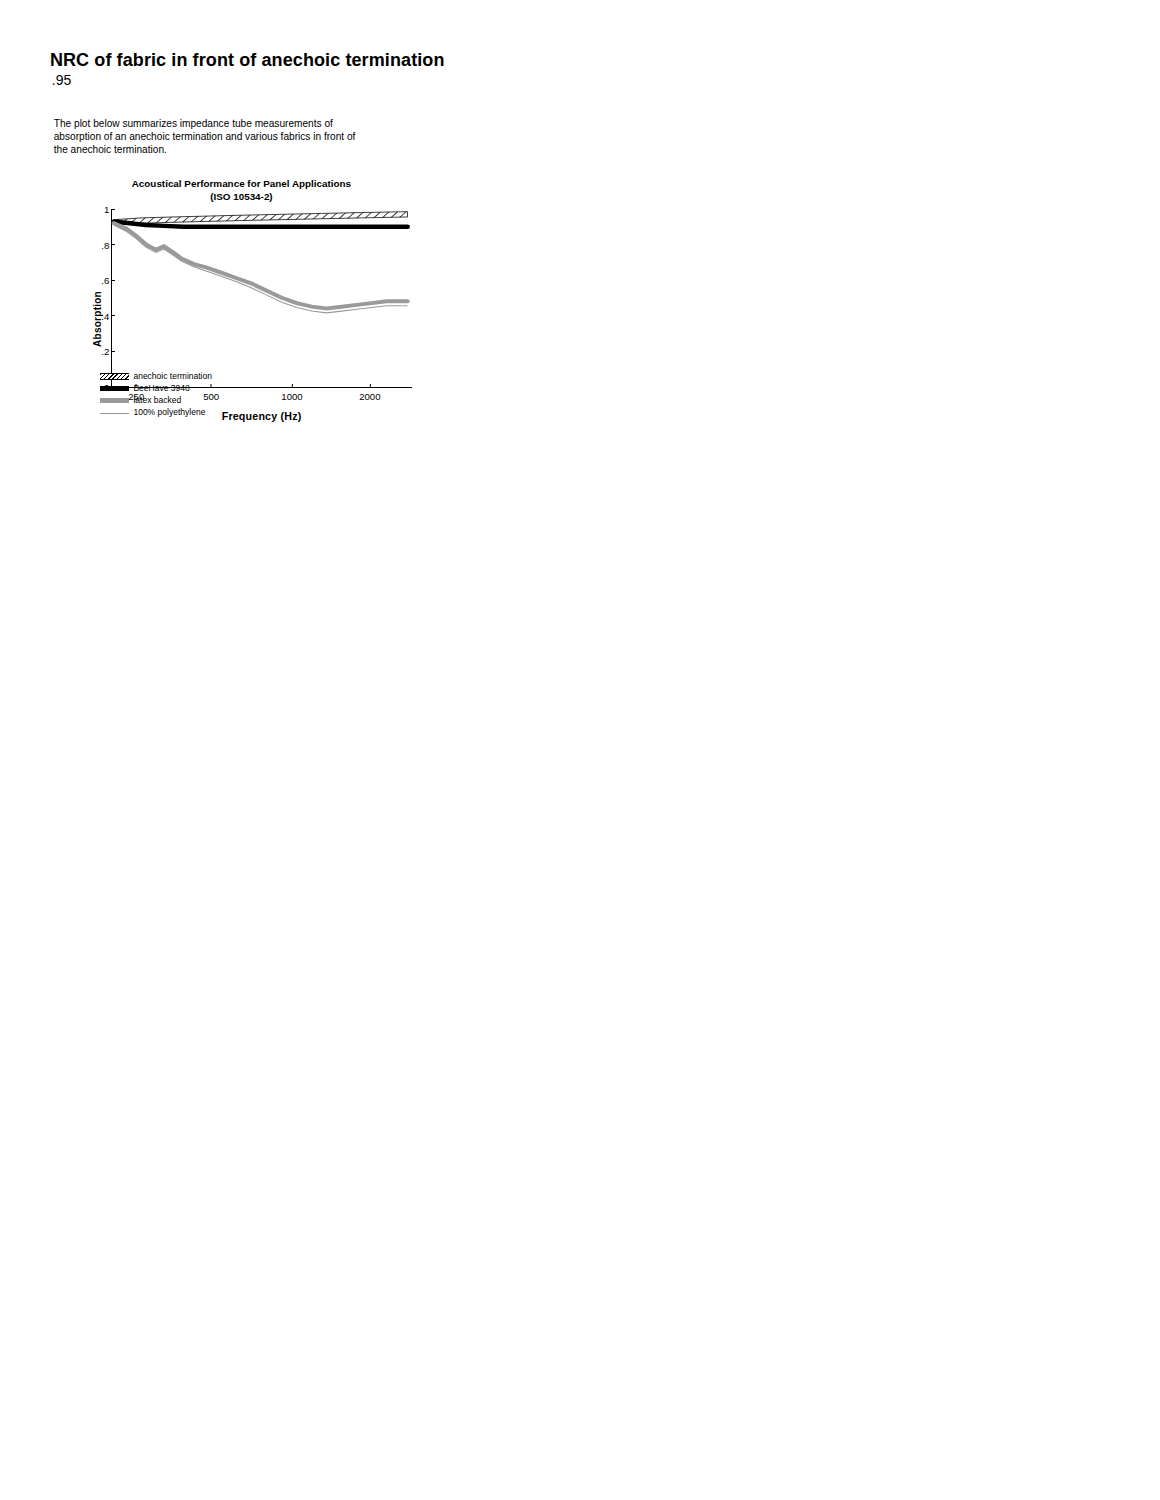NRC of fabric in front of anechoic termination
.95
The plot below summarizes impedance tube measurements of absorption of an anechoic termination and various fabrics in front of the anechoic termination.
Acoustical Performance for Panel Applications
(ISO 10534-2)
Absorption
1
.8
.6
.4
.2
0
250
500
1000
2000
anechoic termination
BeeHave 3948
latex backed
100% polyethylene
Frequency (Hz)